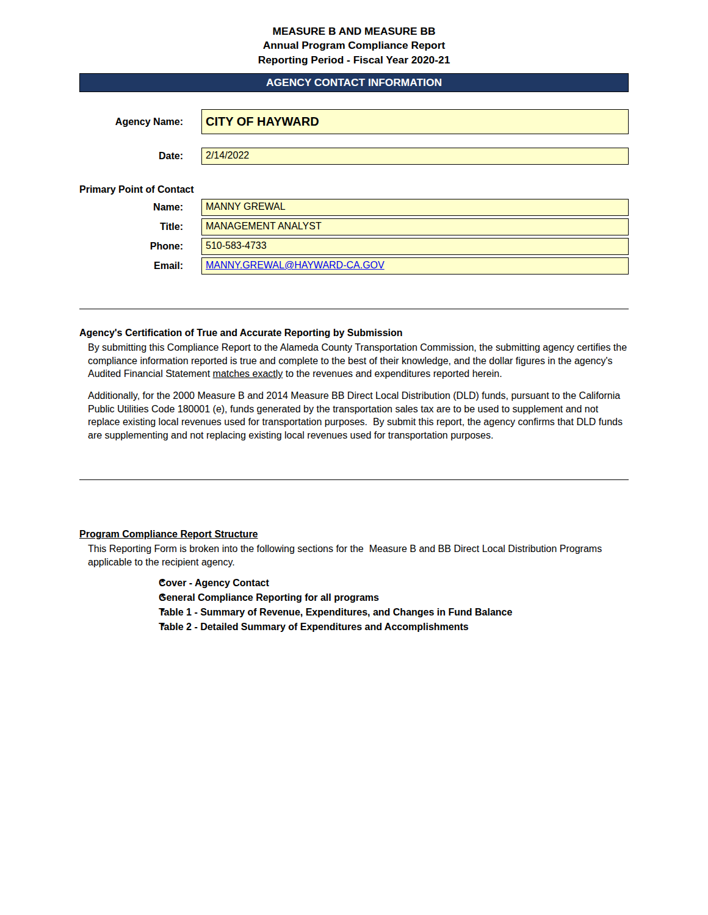MEASURE B AND MEASURE BB
Annual Program Compliance Report
Reporting Period - Fiscal Year 2020-21
AGENCY CONTACT INFORMATION
| Agency Name: | | CITY OF HAYWARD |
| Date: | | 2/14/2022 |
Primary Point of Contact
| Name: | | MANNY GREWAL |
| Title: | | MANAGEMENT ANALYST |
| Phone: | | 510-583-4733 |
| Email: | | MANNY.GREWAL@HAYWARD-CA.GOV |
Agency's Certification of True and Accurate Reporting by Submission
By submitting this Compliance Report to the Alameda County Transportation Commission, the submitting agency certifies the compliance information reported is true and complete to the best of their knowledge, and the dollar figures in the agency's Audited Financial Statement matches exactly to the revenues and expenditures reported herein.
Additionally, for the 2000 Measure B and 2014 Measure BB Direct Local Distribution (DLD) funds, pursuant to the California Public Utilities Code 180001 (e), funds generated by the transportation sales tax are to be used to supplement and not replace existing local revenues used for transportation purposes. By submit this report, the agency confirms that DLD funds are supplementing and not replacing existing local revenues used for transportation purposes.
Program Compliance Report Structure
This Reporting Form is broken into the following sections for the Measure B and BB Direct Local Distribution Programs applicable to the recipient agency.
*Cover - Agency Contact
*General Compliance Reporting for all programs
*Table 1 - Summary of Revenue, Expenditures, and Changes in Fund Balance
*Table 2 - Detailed Summary of Expenditures and Accomplishments